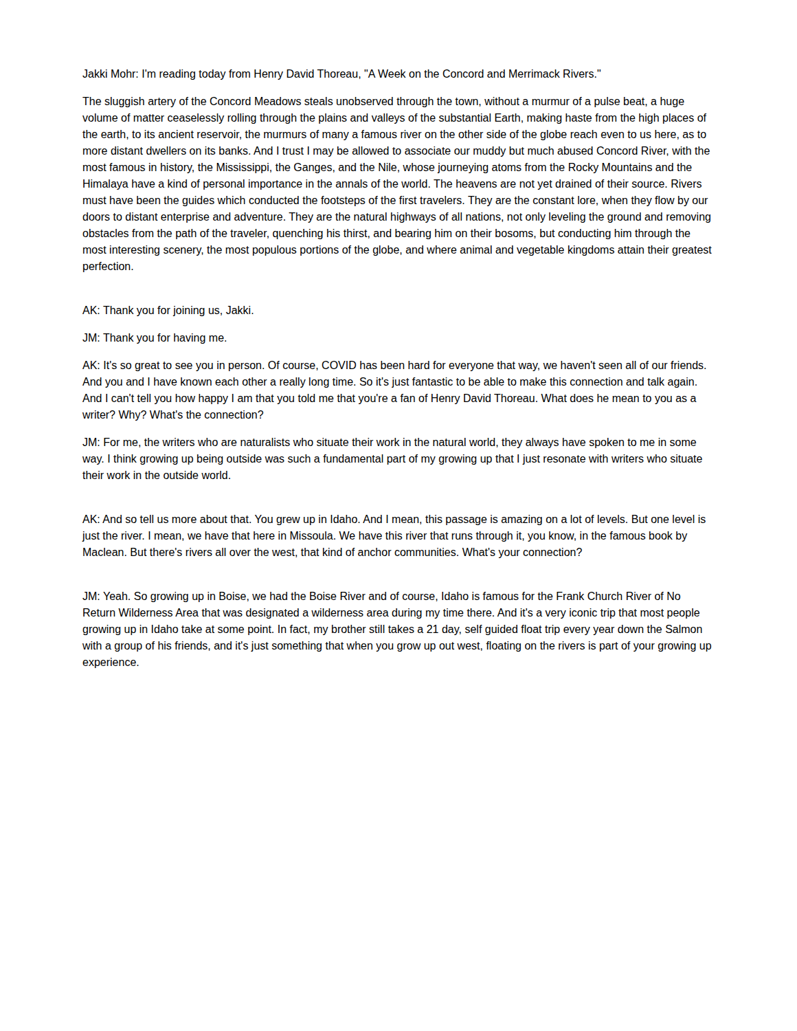Jakki Mohr: I'm reading today from Henry David Thoreau, "A Week on the Concord and Merrimack Rivers."
The sluggish artery of the Concord Meadows steals unobserved through the town, without a murmur of a pulse beat, a huge volume of matter ceaselessly rolling through the plains and valleys of the substantial Earth, making haste from the high places of the earth, to its ancient reservoir, the murmurs of many a famous river on the other side of the globe reach even to us here, as to more distant dwellers on its banks. And I trust I may be allowed to associate our muddy but much abused Concord River, with the most famous in history, the Mississippi, the Ganges, and the Nile, whose journeying atoms from the Rocky Mountains and the Himalaya have a kind of personal importance in the annals of the world. The heavens are not yet drained of their source. Rivers must have been the guides which conducted the footsteps of the first travelers. They are the constant lore, when they flow by our doors to distant enterprise and adventure. They are the natural highways of all nations, not only leveling the ground and removing obstacles from the path of the traveler, quenching his thirst, and bearing him on their bosoms, but conducting him through the most interesting scenery, the most populous portions of the globe, and where animal and vegetable kingdoms attain their greatest perfection.
AK: Thank you for joining us, Jakki.
JM: Thank you for having me.
AK: It's so great to see you in person. Of course, COVID has been hard for everyone that way, we haven't seen all of our friends. And you and I have known each other a really long time. So it's just fantastic to be able to make this connection and talk again. And I can't tell you how happy I am that you told me that you're a fan of Henry David Thoreau. What does he mean to you as a writer? Why? What's the connection?
JM: For me, the writers who are naturalists who situate their work in the natural world, they always have spoken to me in some way. I think growing up being outside was such a fundamental part of my growing up that I just resonate with writers who situate their work in the outside world.
AK: And so tell us more about that. You grew up in Idaho. And I mean, this passage is amazing on a lot of levels. But one level is just the river. I mean, we have that here in Missoula. We have this river that runs through it, you know, in the famous book by Maclean. But there's rivers all over the west, that kind of anchor communities. What's your connection?
JM: Yeah. So growing up in Boise, we had the Boise River and of course, Idaho is famous for the Frank Church River of No Return Wilderness Area that was designated a wilderness area during my time there. And it's a very iconic trip that most people growing up in Idaho take at some point. In fact, my brother still takes a 21 day, self guided float trip every year down the Salmon with a group of his friends, and it's just something that when you grow up out west, floating on the rivers is part of your growing up experience.